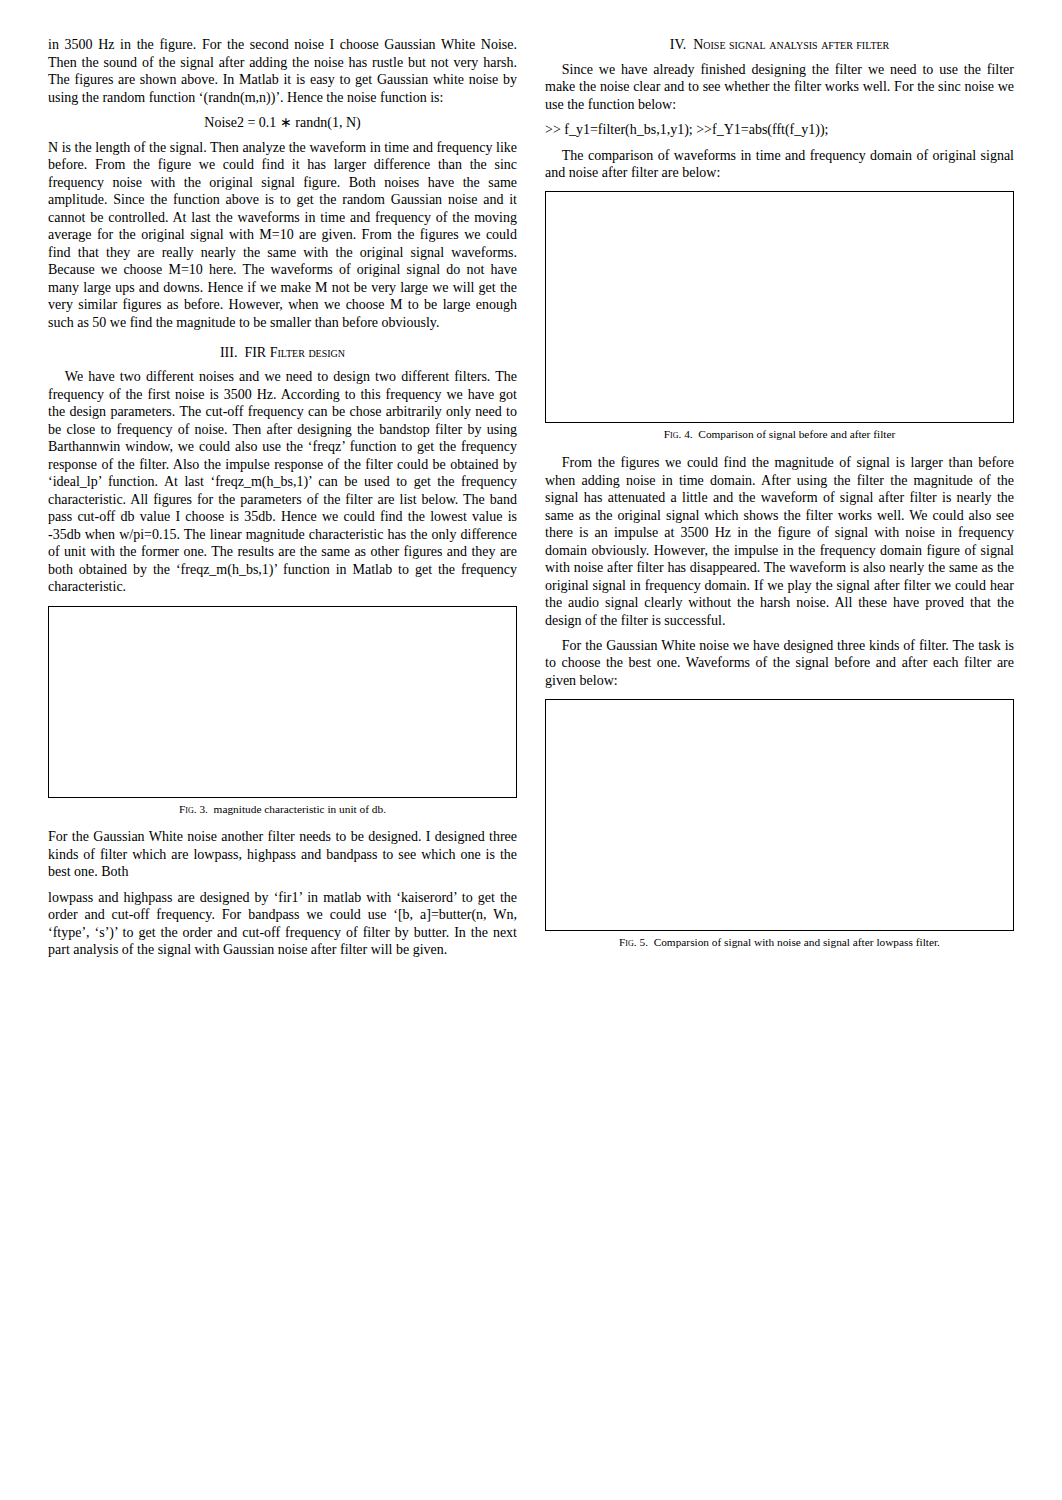in 3500 Hz in the figure. For the second noise I choose Gaussian White Noise. Then the sound of the signal after adding the noise has rustle but not very harsh. The figures are shown above. In Matlab it is easy to get Gaussian white noise by using the random function ‘(randn(m,n))’. Hence the noise function is:
Noise2 = 0.1 ∗ randn(1, N)
N is the length of the signal. Then analyze the waveform in time and frequency like before. From the figure we could find it has larger difference than the sinc frequency noise with the original signal figure. Both noises have the same amplitude. Since the function above is to get the random Gaussian noise and it cannot be controlled. At last the waveforms in time and frequency of the moving average for the original signal with M=10 are given. From the figures we could find that they are really nearly the same with the original signal waveforms. Because we choose M=10 here. The waveforms of original signal do not have many large ups and downs. Hence if we make M not be very large we will get the very similar figures as before. However, when we choose M to be large enough such as 50 we find the magnitude to be smaller than before obviously.
III. FIR Filter design
We have two different noises and we need to design two different filters. The frequency of the first noise is 3500 Hz. According to this frequency we have got the design parameters. The cut-off frequency can be chose arbitrarily only need to be close to frequency of noise. Then after designing the bandstop filter by using Barthannwin window, we could also use the ‘freqz’ function to get the frequency response of the filter. Also the impulse response of the filter could be obtained by ‘ideal_lp’ function. At last ‘freqz_m(h_bs,1)’ can be used to get the frequency characteristic. All figures for the parameters of the filter are list below. The band pass cut-off db value I choose is 35db. Hence we could find the lowest value is -35db when w/pi=0.15. The linear magnitude characteristic has the only difference of unit with the former one. The results are the same as other figures and they are both obtained by the ‘freqz_m(h_bs,1)’ function in Matlab to get the frequency characteristic.
Fig. 3. magnitude characteristic in unit of db.
For the Gaussian White noise another filter needs to be designed. I designed three kinds of filter which are lowpass, highpass and bandpass to see which one is the best one. Both
lowpass and highpass are designed by ‘fir1’ in matlab with ‘kaiserord’ to get the order and cut-off frequency. For bandpass we could use ‘[b, a]=butter(n, Wn, ‘ftype’, ‘s’)’ to get the order and cut-off frequency of filter by butter. In the next part analysis of the signal with Gaussian noise after filter will be given.
IV. Noise signal analysis after filter
Since we have already finished designing the filter we need to use the filter make the noise clear and to see whether the filter works well. For the sinc noise we use the function below:
>> f_y1=filter(h_bs,1,y1); >>f_Y1=abs(fft(f_y1));
The comparison of waveforms in time and frequency domain of original signal and noise after filter are below:
Fig. 4. Comparison of signal before and after filter
From the figures we could find the magnitude of signal is larger than before when adding noise in time domain. After using the filter the magnitude of the signal has attenuated a little and the waveform of signal after filter is nearly the same as the original signal which shows the filter works well. We could also see there is an impulse at 3500 Hz in the figure of signal with noise in frequency domain obviously. However, the impulse in the frequency domain figure of signal with noise after filter has disappeared. The waveform is also nearly the same as the original signal in frequency domain. If we play the signal after filter we could hear the audio signal clearly without the harsh noise. All these have proved that the design of the filter is successful.
For the Gaussian White noise we have designed three kinds of filter. The task is to choose the best one. Waveforms of the signal before and after each filter are given below:
Fig. 5. Comparsion of signal with noise and signal after lowpass filter.